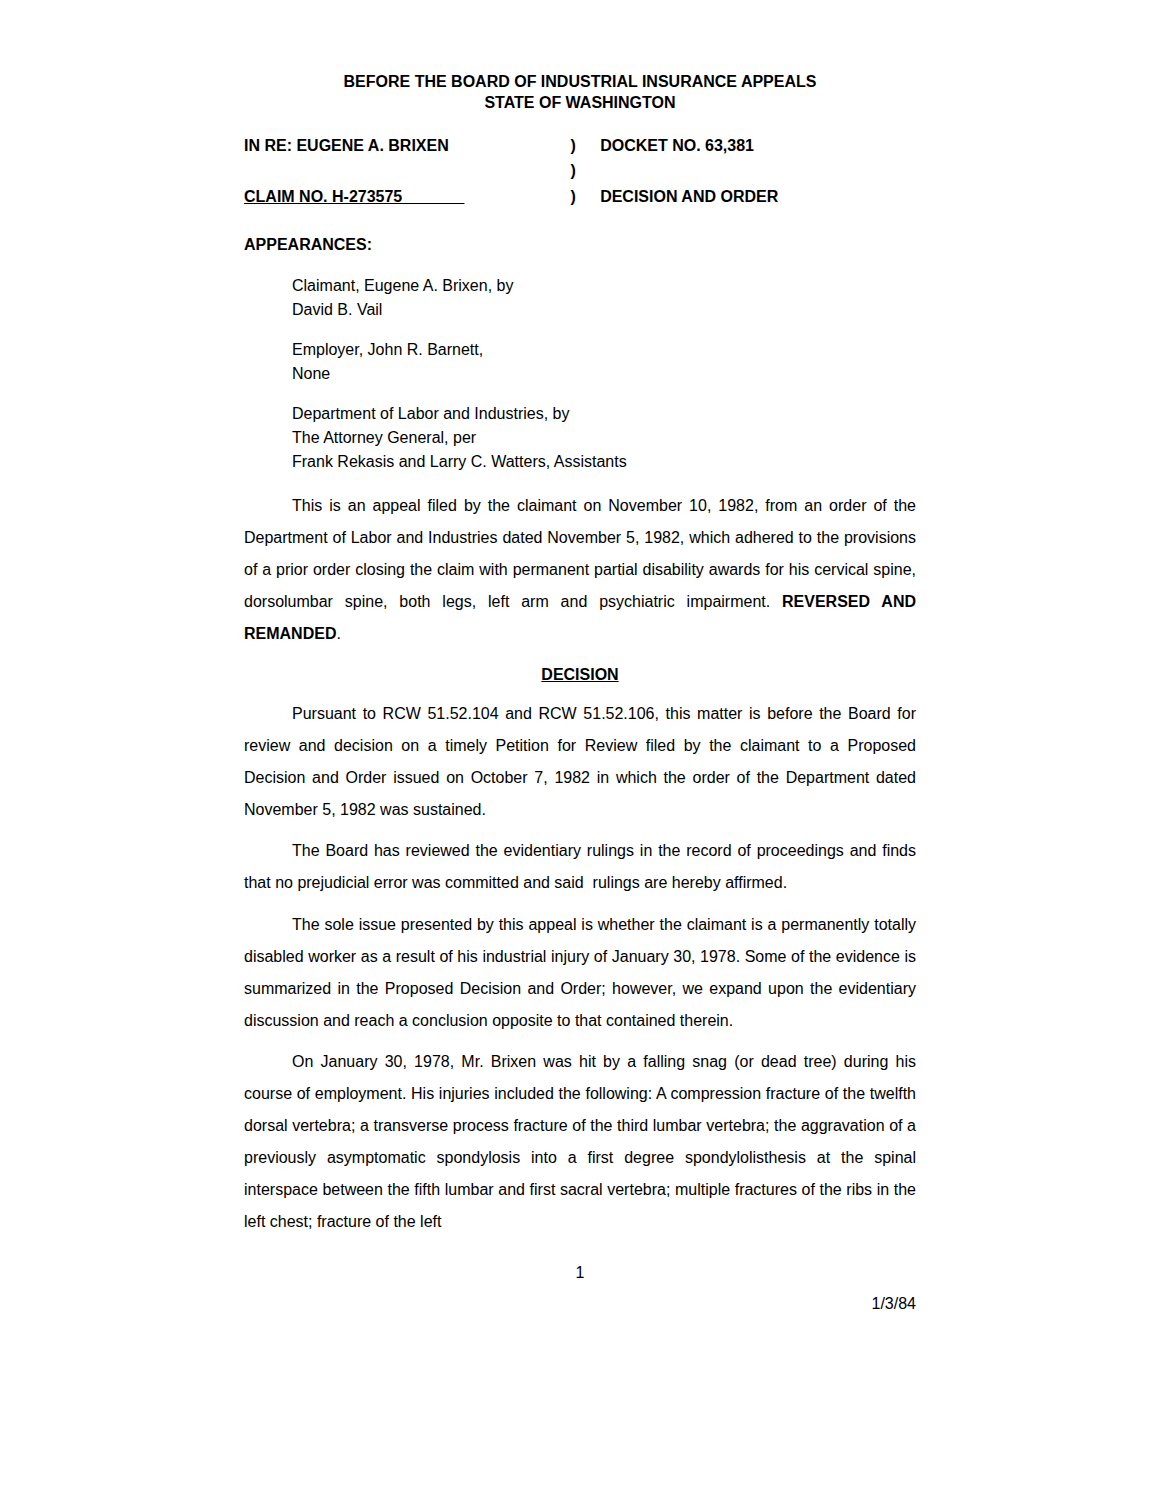BEFORE THE BOARD OF INDUSTRIAL INSURANCE APPEALS
STATE OF WASHINGTON
| IN RE: EUGENE A. BRIXEN | ) | DOCKET NO. 63,381 |
| | ) | |
| CLAIM NO. H-273575 | ) | DECISION AND ORDER |
APPEARANCES:
Claimant, Eugene A. Brixen, by
David B. Vail
Employer, John R. Barnett,
None
Department of Labor and Industries, by
The Attorney General, per
Frank Rekasis and Larry C. Watters, Assistants
This is an appeal filed by the claimant on November 10, 1982, from an order of the Department of Labor and Industries dated November 5, 1982, which adhered to the provisions of a prior order closing the claim with permanent partial disability awards for his cervical spine, dorsolumbar spine, both legs, left arm and psychiatric impairment. REVERSED AND REMANDED.
DECISION
Pursuant to RCW 51.52.104 and RCW 51.52.106, this matter is before the Board for review and decision on a timely Petition for Review filed by the claimant to a Proposed Decision and Order issued on October 7, 1982 in which the order of the Department dated November 5, 1982 was sustained.
The Board has reviewed the evidentiary rulings in the record of proceedings and finds that no prejudicial error was committed and said rulings are hereby affirmed.
The sole issue presented by this appeal is whether the claimant is a permanently totally disabled worker as a result of his industrial injury of January 30, 1978. Some of the evidence is summarized in the Proposed Decision and Order; however, we expand upon the evidentiary discussion and reach a conclusion opposite to that contained therein.
On January 30, 1978, Mr. Brixen was hit by a falling snag (or dead tree) during his course of employment. His injuries included the following: A compression fracture of the twelfth dorsal vertebra; a transverse process fracture of the third lumbar vertebra; the aggravation of a previously asymptomatic spondylosis into a first degree spondylolisthesis at the spinal interspace between the fifth lumbar and first sacral vertebra; multiple fractures of the ribs in the left chest; fracture of the left
1
1/3/84